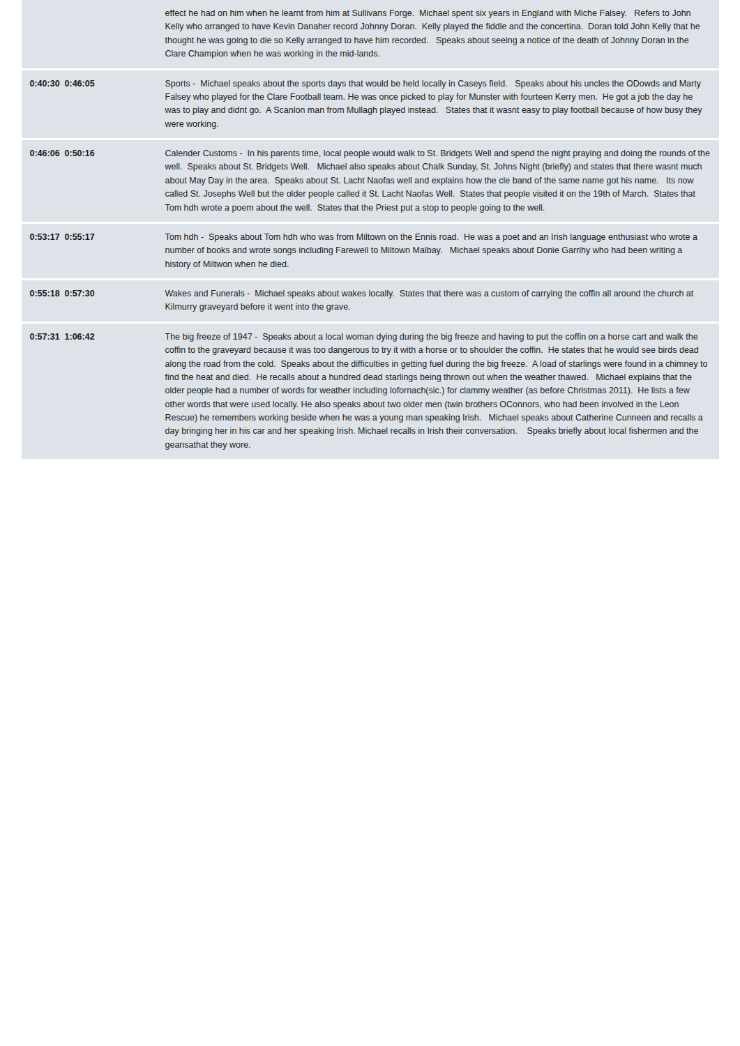| | effect he had on him when he learnt from him at Sullivans Forge. Michael spent six years in England with Miche Falsey. Refers to John Kelly who arranged to have Kevin Danaher record Johnny Doran. Kelly played the fiddle and the concertina. Doran told John Kelly that he thought he was going to die so Kelly arranged to have him recorded. Speaks about seeing a notice of the death of Johnny Doran in the Clare Champion when he was working in the mid-lands. |
| 0:40:30 0:46:05 | Sports - Michael speaks about the sports days that would be held locally in Caseys field. Speaks about his uncles the ODowds and Marty Falsey who played for the Clare Football team. He was once picked to play for Munster with fourteen Kerry men. He got a job the day he was to play and didnt go. A Scanlon man from Mullagh played instead. States that it wasnt easy to play football because of how busy they were working. |
| 0:46:06 0:50:16 | Calender Customs - In his parents time, local people would walk to St. Bridgets Well and spend the night praying and doing the rounds of the well. Speaks about St. Bridgets Well. Michael also speaks about Chalk Sunday, St. Johns Night (briefly) and states that there wasnt much about May Day in the area. Speaks about St. Lacht Naofas well and explains how the cle band of the same name got his name. Its now called St. Josephs Well but the older people called it St. Lacht Naofas Well. States that people visited it on the 19th of March. States that Tom hdh wrote a poem about the well. States that the Priest put a stop to people going to the well. |
| 0:53:17 0:55:17 | Tom hdh - Speaks about Tom hdh who was from Miltown on the Ennis road. He was a poet and an Irish language enthusiast who wrote a number of books and wrote songs including Farewell to Miltown Malbay. Michael speaks about Donie Garrihy who had been writing a history of Miltwon when he died. |
| 0:55:18 0:57:30 | Wakes and Funerals - Michael speaks about wakes locally. States that there was a custom of carrying the coffin all around the church at Kilmurry graveyard before it went into the grave. |
| 0:57:31 1:06:42 | The big freeze of 1947 - Speaks about a local woman dying during the big freeze and having to put the coffin on a horse cart and walk the coffin to the graveyard because it was too dangerous to try it with a horse or to shoulder the coffin. He states that he would see birds dead along the road from the cold. Speaks about the difficulties in getting fuel during the big freeze. A load of starlings were found in a chimney to find the heat and died. He recalls about a hundred dead starlings being thrown out when the weather thawed. Michael explains that the older people had a number of words for weather including lofornach(sic.) for clammy weather (as before Christmas 2011). He lists a few other words that were used locally. He also speaks about two older men (twin brothers OConnors, who had been involved in the Leon Rescue) he remembers working beside when he was a young man speaking Irish. Michael speaks about Catherine Cunneen and recalls a day bringing her in his car and her speaking Irish. Michael recalls in Irish their conversation. Speaks briefly about local fishermen and the geansathat they wore. |